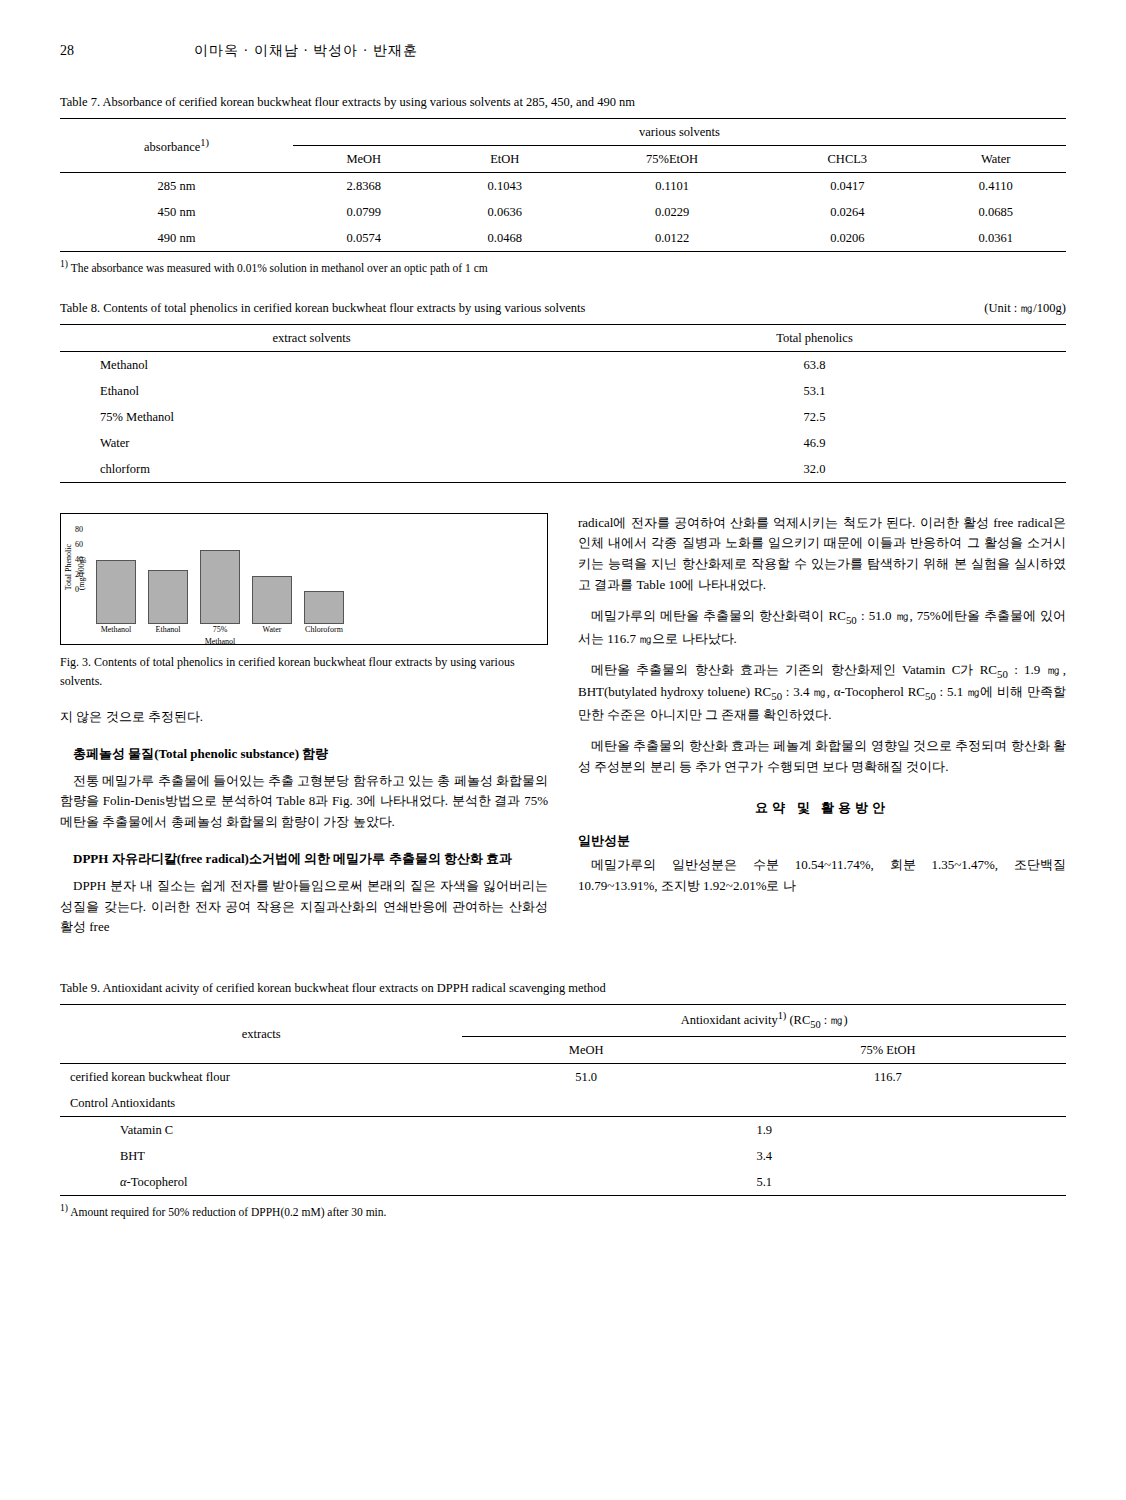28 이마옥 · 이채남 · 박성아 · 반재훈
Table 7. Absorbance of cerified korean buckwheat flour extracts by using various solvents at 285, 450, and 490 nm
| absorbance 1) | various solvents |
| MeOH | EtOH | 75%EtOH | CHCL3 | Water |
| 285 nm | 2.8368 | 0.1043 | 0.1101 | 0.0417 | 0.4110 |
| 450 nm | 0.0799 | 0.0636 | 0.0229 | 0.0264 | 0.0685 |
| 490 nm | 0.0574 | 0.0468 | 0.0122 | 0.0206 | 0.0361 |
1) The absorbance was measured with 0.01% solution in methanol over an optic path of 1 cm
Table 8. Contents of total phenolics in cerified korean buckwheat flour extracts by using various solvents (Unit : ㎎/100g)
| extract solvents | Total phenolics |
| Methanol | 63.8 |
| Ethanol | 53.1 |
| 75% Methanol | 72.5 |
| Water | 46.9 |
| chlorform | 32.0 |
Total Phenolic
(mg/100g)
80
60
40
20
0
Methanol Ethanol 75%
Methanol Water Chloroform
Fig. 3. Contents of total phenolics in cerified korean buckwheat flour extracts by using various solvents.
지 않은 것으로 추정된다.
총페놀성 물질(Total phenolic substance) 함량
전통 메밀가루 추출물에 들어있는 추출 고형분당 함유하고 있는 총 페놀성 화합물의 함량을 Folin-Denis방법으로 분석하여 Table 8과 Fig. 3에 나타내었다. 분석한 결과 75%메탄올 추출물에서 총페놀성 화합물의 함량이 가장 높았다.
DPPH 자유라디칼(free radical)소거법에 의한 메밀가루 추출물의 항산화 효과
DPPH 분자 내 질소는 쉽게 전자를 받아들임으로써 본래의 짙은 자색을 잃어버리는 성질을 갖는다. 이러한 전자 공여 작용은 지질과산화의 연쇄반응에 관여하는 산화성 활성 free
radical에 전자를 공여하여 산화를 억제시키는 척도가 된다. 이러한 활성 free radical은 인체 내에서 각종 질병과 노화를 일으키기 때문에 이들과 반응하여 그 활성을 소거시키는 능력을 지닌 항산화제로 작용할 수 있는가를 탐색하기 위해 본 실험을 실시하였고 결과를 Table 10에 나타내었다.
메밀가루의 메탄올 추출물의 항산화력이 RC50 : 51.0 ㎎, 75%에탄올 추출물에 있어서는 116.7 ㎎으로 나타났다.
메탄올 추출물의 항산화 효과는 기존의 항산화제인 Vatamin C가 RC50 : 1.9 ㎎, BHT(butylated hydroxy toluene) RC50 : 3.4 ㎎, α-Tocopherol RC50 : 5.1 ㎎에 비해 만족할 만한 수준은 아니지만 그 존재를 확인하였다.
메탄올 추출물의 항산화 효과는 페놀계 화합물의 영향일 것으로 추정되며 항산화 활성 주성분의 분리 등 추가 연구가 수행되면 보다 명확해질 것이다.
요약 및 활용방안
일반성분
메밀가루의 일반성분은 수분 10.54~11.74%, 회분 1.35~1.47%, 조단백질 10.79~13.91%, 조지방 1.92~2.01%로 나
Table 9. Antioxidant acivity of cerified korean buckwheat flour extracts on DPPH radical scavenging method
| extracts | Antioxidant acivity 1) (RC 50 : ㎎) |
| MeOH | 75% EtOH |
| cerified korean buckwheat flour | 51.0 | 116.7 |
| Control Antioxidants | | |
| Vatamin C | 1.9 |
| BHT | 3.4 |
| α -Tocopherol | 5.1 |
1) Amount required for 50% reduction of DPPH(0.2 mM) after 30 min.